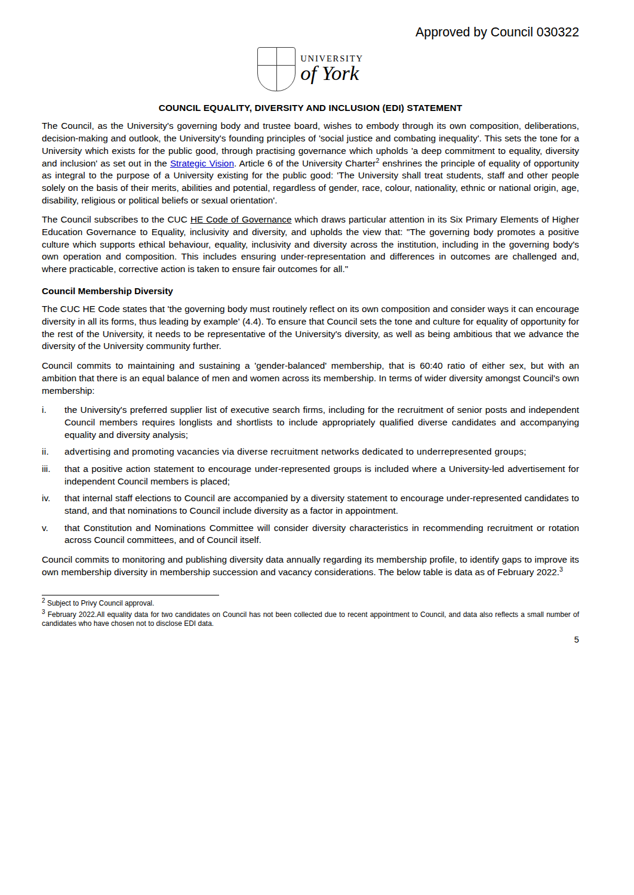Approved by Council 030322
University of York
Council Equality, Diversity and Inclusion (EDI) Statement
The Council, as the University's governing body and trustee board, wishes to embody through its own composition, deliberations, decision-making and outlook, the University's founding principles of 'social justice and combating inequality'. This sets the tone for a University which exists for the public good, through practising governance which upholds 'a deep commitment to equality, diversity and inclusion' as set out in the Strategic Vision. Article 6 of the University Charter2 enshrines the principle of equality of opportunity as integral to the purpose of a University existing for the public good: 'The University shall treat students, staff and other people solely on the basis of their merits, abilities and potential, regardless of gender, race, colour, nationality, ethnic or national origin, age, disability, religious or political beliefs or sexual orientation'.
The Council subscribes to the CUC HE Code of Governance which draws particular attention in its Six Primary Elements of Higher Education Governance to Equality, inclusivity and diversity, and upholds the view that: "The governing body promotes a positive culture which supports ethical behaviour, equality, inclusivity and diversity across the institution, including in the governing body's own operation and composition. This includes ensuring under-representation and differences in outcomes are challenged and, where practicable, corrective action is taken to ensure fair outcomes for all."
Council Membership Diversity
The CUC HE Code states that 'the governing body must routinely reflect on its own composition and consider ways it can encourage diversity in all its forms, thus leading by example' (4.4). To ensure that Council sets the tone and culture for equality of opportunity for the rest of the University, it needs to be representative of the University's diversity, as well as being ambitious that we advance the diversity of the University community further.
Council commits to maintaining and sustaining a 'gender-balanced' membership, that is 60:40 ratio of either sex, but with an ambition that there is an equal balance of men and women across its membership. In terms of wider diversity amongst Council's own membership:
the University's preferred supplier list of executive search firms, including for the recruitment of senior posts and independent Council members requires longlists and shortlists to include appropriately qualified diverse candidates and accompanying equality and diversity analysis;
advertising and promoting vacancies via diverse recruitment networks dedicated to underrepresented groups;
that a positive action statement to encourage under-represented groups is included where a University-led advertisement for independent Council members is placed;
that internal staff elections to Council are accompanied by a diversity statement to encourage under-represented candidates to stand, and that nominations to Council include diversity as a factor in appointment.
that Constitution and Nominations Committee will consider diversity characteristics in recommending recruitment or rotation across Council committees, and of Council itself.
Council commits to monitoring and publishing diversity data annually regarding its membership profile, to identify gaps to improve its own membership diversity in membership succession and vacancy considerations. The below table is data as of February 2022.3
2 Subject to Privy Council approval.
3 February 2022.All equality data for two candidates on Council has not been collected due to recent appointment to Council, and data also reflects a small number of candidates who have chosen not to disclose EDI data.
5